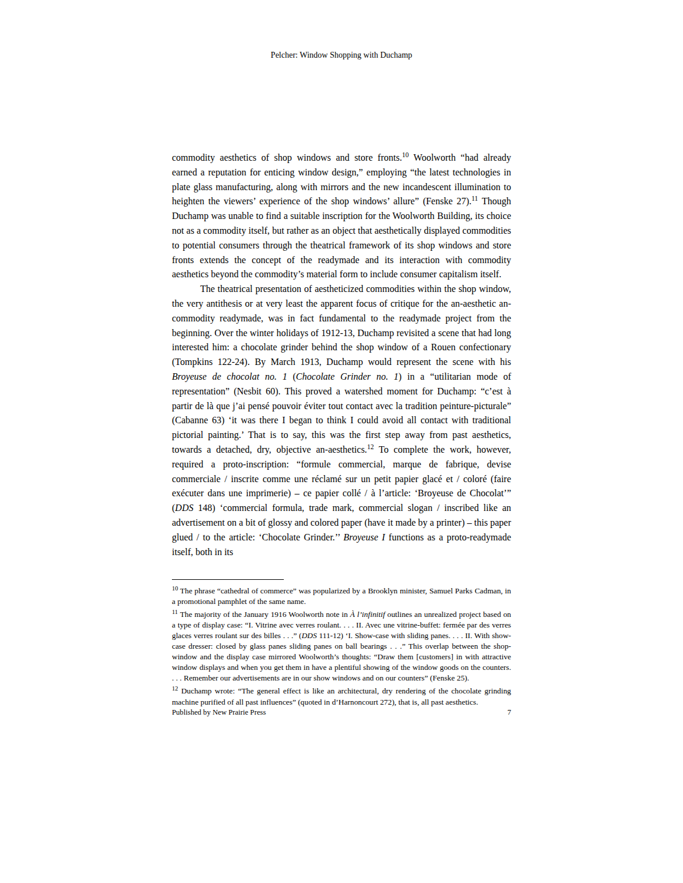Pelcher: Window Shopping with Duchamp
commodity aesthetics of shop windows and store fronts.10 Woolworth “had already earned a reputation for enticing window design,” employing “the latest technologies in plate glass manufacturing, along with mirrors and the new incandescent illumination to heighten the viewers’ experience of the shop windows’ allure” (Fenske 27).11 Though Duchamp was unable to find a suitable inscription for the Woolworth Building, its choice not as a commodity itself, but rather as an object that aesthetically displayed commodities to potential consumers through the theatrical framework of its shop windows and store fronts extends the concept of the readymade and its interaction with commodity aesthetics beyond the commodity’s material form to include consumer capitalism itself.
The theatrical presentation of aestheticized commodities within the shop window, the very antithesis or at very least the apparent focus of critique for the an-aesthetic an-commodity readymade, was in fact fundamental to the readymade project from the beginning. Over the winter holidays of 1912-13, Duchamp revisited a scene that had long interested him: a chocolate grinder behind the shop window of a Rouen confectionary (Tompkins 122-24). By March 1913, Duchamp would represent the scene with his Broyeuse de chocolat no. 1 (Chocolate Grinder no. 1) in a “utilitarian mode of representation” (Nesbit 60). This proved a watershed moment for Duchamp: “c’est à partir de là que j’ai pensé pouvoir éviter tout contact avec la tradition peinture-picturale” (Cabanne 63) ‘it was there I began to think I could avoid all contact with traditional pictorial painting.’ That is to say, this was the first step away from past aesthetics, towards a detached, dry, objective an-aesthetics.12 To complete the work, however, required a proto-inscription: “formule commercial, marque de fabrique, devise commerciale / inscrite comme une réclamé sur un petit papier glacé et / coloré (faire exécuter dans une imprimerie) – ce papier collé / à l’article: ‘Broyeuse de Chocolat’” (DDS 148) ‘commercial formula, trade mark, commercial slogan / inscribed like an advertisement on a bit of glossy and colored paper (have it made by a printer) – this paper glued / to the article: ‘Chocolate Grinder.’’ Broyeuse I functions as a proto-readymade itself, both in its
10 The phrase “cathedral of commerce” was popularized by a Brooklyn minister, Samuel Parks Cadman, in a promotional pamphlet of the same name.
11 The majority of the January 1916 Woolworth note in À l’infinitif outlines an unrealized project based on a type of display case: “I. Vitrine avec verres roulant. . . . II. Avec une vitrine-buffet: fermée par des verres glaces verres roulant sur des billes . . .” (DDS 111-12) ‘I. Show-case with sliding panes. . . . II. With show-case dresser: closed by glass panes sliding panes on ball bearings . . .” This overlap between the shop-window and the display case mirrored Woolworth’s thoughts: “Draw them [customers] in with attractive window displays and when you get them in have a plentiful showing of the window goods on the counters. . . . Remember our advertisements are in our show windows and on our counters” (Fenske 25).
12 Duchamp wrote: “The general effect is like an architectural, dry rendering of the chocolate grinding machine purified of all past influences” (quoted in d’Harnoncourt 272), that is, all past aesthetics.
Published by New Prairie Press 7